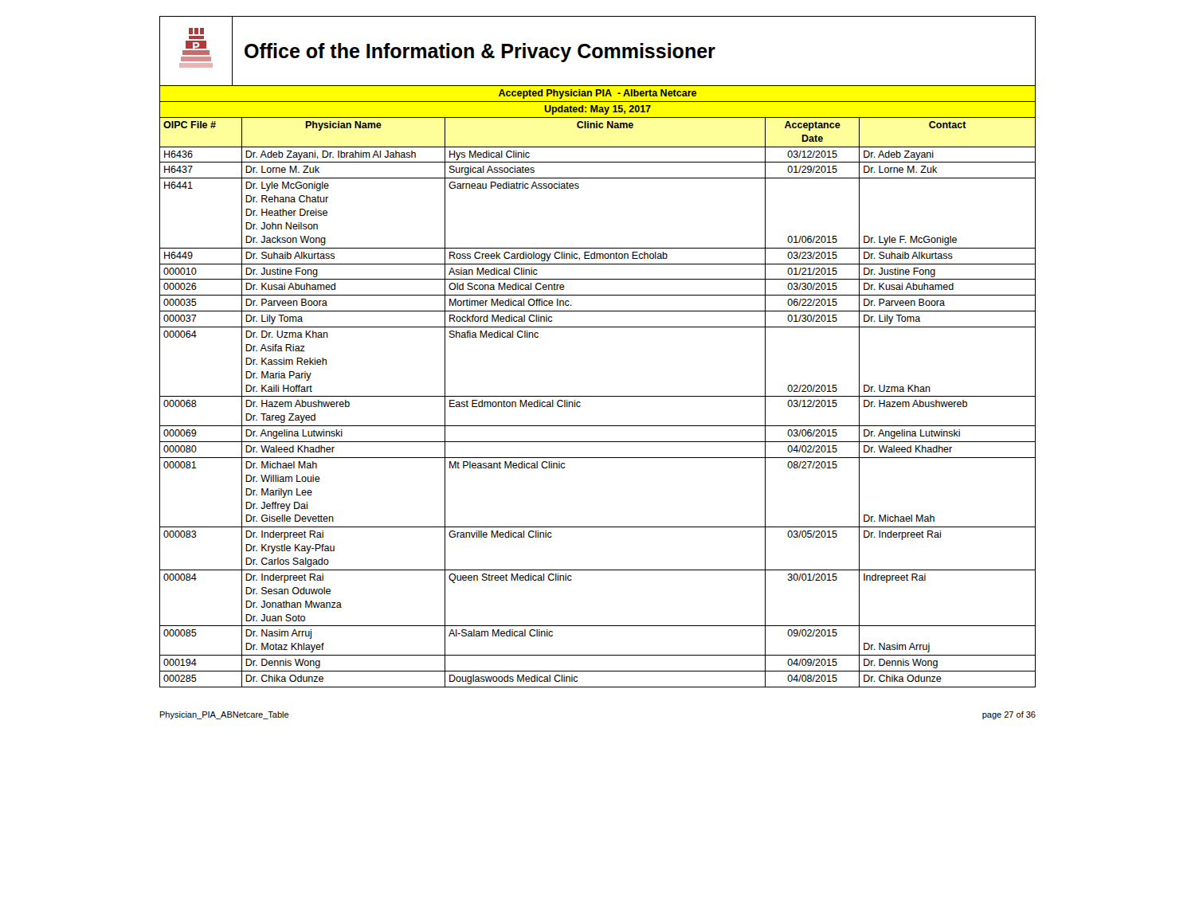P
Office of the Information & Privacy Commissioner
| Accepted Physician PIA - Alberta Netcare |
| Updated: May 15, 2017 |
| OIPC File # | Physician Name | Clinic Name | Acceptance Date | Contact |
| H6436 | Dr. Adeb Zayani, Dr. Ibrahim Al Jahash | Hys Medical Clinic | 03/12/2015 | Dr. Adeb Zayani |
| H6437 | Dr. Lorne M. Zuk | Surgical Associates | 01/29/2015 | Dr. Lorne M. Zuk |
| H6441 | Dr. Lyle McGonigle Dr. Rehana Chatur Dr. Heather Dreise Dr. John Neilson Dr. Jackson Wong | Garneau Pediatric Associates | 01/06/2015 | Dr. Lyle F. McGonigle |
| H6449 | Dr. Suhaib Alkurtass | Ross Creek Cardiology Clinic, Edmonton Echolab | 03/23/2015 | Dr. Suhaib Alkurtass |
| 000010 | Dr. Justine Fong | Asian Medical Clinic | 01/21/2015 | Dr. Justine Fong |
| 000026 | Dr. Kusai Abuhamed | Old Scona Medical Centre | 03/30/2015 | Dr. Kusai Abuhamed |
| 000035 | Dr. Parveen Boora | Mortimer Medical Office Inc. | 06/22/2015 | Dr. Parveen Boora |
| 000037 | Dr. Lily Toma | Rockford Medical Clinic | 01/30/2015 | Dr. Lily Toma |
| 000064 | Dr. Dr. Uzma Khan Dr. Asifa Riaz Dr. Kassim Rekieh Dr. Maria Pariy Dr. Kaili Hoffart | Shafia Medical Clinc | 02/20/2015 | Dr. Uzma Khan |
| 000068 | Dr. Hazem Abushwereb Dr. Tareg Zayed | East Edmonton Medical Clinic | 03/12/2015 | Dr. Hazem Abushwereb |
| 000069 | Dr. Angelina Lutwinski | | 03/06/2015 | Dr. Angelina Lutwinski |
| 000080 | Dr. Waleed Khadher | | 04/02/2015 | Dr. Waleed Khadher |
| 000081 | Dr. Michael Mah Dr. William Louie Dr. Marilyn Lee Dr. Jeffrey Dai Dr. Giselle Devetten | Mt Pleasant Medical Clinic | 08/27/2015 | Dr. Michael Mah |
| 000083 | Dr. Inderpreet Rai Dr. Krystle Kay-Pfau Dr. Carlos Salgado | Granville Medical Clinic | 03/05/2015 | Dr. Inderpreet Rai |
| 000084 | Dr. Inderpreet Rai Dr. Sesan Oduwole Dr. Jonathan Mwanza Dr. Juan Soto | Queen Street Medical Clinic | 30/01/2015 | Indrepreet Rai |
| 000085 | Dr. Nasim Arruj Dr. Motaz Khlayef | Al-Salam Medical Clinic | 09/02/2015 | Dr. Nasim Arruj |
| 000194 | Dr. Dennis Wong | | 04/09/2015 | Dr. Dennis Wong |
| 000285 | Dr. Chika Odunze | Douglaswoods Medical Clinic | 04/08/2015 | Dr. Chika Odunze |
Physician_PIA_ABNetcare_Table
page 27 of 36